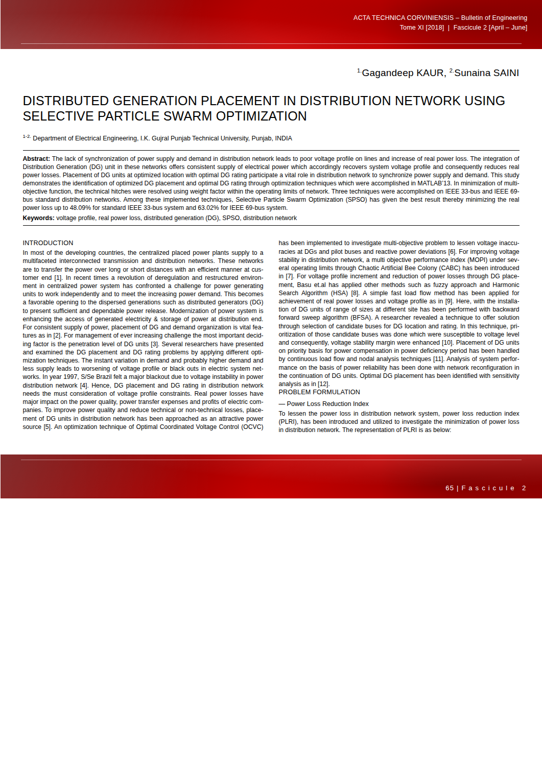ACTA TECHNICA CORVINIENSIS – Bulletin of Engineering
Tome XI [2018] | Fascicule 2 [April – June]
1.Gagandeep KAUR, 2.Sunaina SAINI
DISTRIBUTED GENERATION PLACEMENT IN DISTRIBUTION NETWORK USING SELECTIVE PARTICLE SWARM OPTIMIZATION
1-2. Department of Electrical Engineering, I.K. Gujral Punjab Technical University, Punjab, INDIA
Abstract: The lack of synchronization of power supply and demand in distribution network leads to poor voltage profile on lines and increase of real power loss. The integration of Distribution Generation (DG) unit in these networks offers consistent supply of electrical power which accordingly recovers system voltage profile and consequently reduces real power losses. Placement of DG units at optimized location with optimal DG rating participate a vital role in distribution network to synchronize power supply and demand. This study demonstrates the identification of optimized DG placement and optimal DG rating through optimization techniques which were accomplished in MATLAB’13. In minimization of multi-objective function, the technical hitches were resolved using weight factor within the operating limits of network. Three techniques were accomplished on IEEE 33-bus and IEEE 69-bus standard distribution networks. Among these implemented techniques, Selective Particle Swarm Optimization (SPSO) has given the best result thereby minimizing the real power loss up to 48.09% for standard IEEE 33-bus system and 63.02% for IEEE 69-bus system.
Keywords: voltage profile, real power loss, distributed generation (DG), SPSO, distribution network
INTRODUCTION
In most of the developing countries, the centralized placed power plants supply to a multifaceted interconnected transmission and distribution networks. These networks are to transfer the power over long or short distances with an efficient manner at customer end [1]. In recent times a revolution of deregulation and restructured environment in centralized power system has confronted a challenge for power generating units to work independently and to meet the increasing power demand. This becomes a favorable opening to the dispersed generations such as distributed generators (DG) to present sufficient and dependable power release. Modernization of power system is enhancing the access of generated electricity & storage of power at distribution end. For consistent supply of power, placement of DG and demand organization is vital features as in [2]. For management of ever increasing challenge the most important deciding factor is the penetration level of DG units [3]. Several researchers have presented and examined the DG placement and DG rating problems by applying different optimization techniques. The instant variation in demand and probably higher demand and less supply leads to worsening of voltage profile or black outs in electric system networks. In year 1997, S/Se Brazil felt a major blackout due to voltage instability in power distribution network [4]. Hence, DG placement and DG rating in distribution network needs the must consideration of voltage profile constraints. Real power losses have major impact on the power quality, power transfer expenses and profits of electric companies. To improve power quality and reduce technical or non-technical losses, placement of DG units in distribution network has been approached as an attractive power source [5]. An optimization technique of Optimal Coordinated Voltage Control (OCVC) has been implemented to investigate multi-objective problem to lessen voltage inaccuracies at DGs and pilot buses and reactive power deviations [6]. For improving voltage stability in distribution network, a multi objective performance index (MOPI) under several operating limits through Chaotic Artificial Bee Colony (CABC) has been introduced in [7]. For voltage profile increment and reduction of power losses through DG placement, Basu et.al has applied other methods such as fuzzy approach and Harmonic Search Algorithm (HSA) [8]. A simple fast load flow method has been applied for achievement of real power losses and voltage profile as in [9]. Here, with the installation of DG units of range of sizes at different site has been performed with backward forward sweep algorithm (BFSA). A researcher revealed a technique to offer solution through selection of candidate buses for DG location and rating. In this technique, prioritization of those candidate buses was done which were susceptible to voltage level and consequently, voltage stability margin were enhanced [10]. Placement of DG units on priority basis for power compensation in power deficiency period has been handled by continuous load flow and nodal analysis techniques [11]. Analysis of system performance on the basis of power reliability has been done with network reconfiguration in the continuation of DG units. Optimal DG placement has been identified with sensitivity analysis as in [12].
PROBLEM FORMULATION
— Power Loss Reduction Index
To lessen the power loss in distribution network system, power loss reduction index (PLRI), has been introduced and utilized to investigate the minimization of power loss in distribution network. The representation of PLRI is as below:
65 | F a s c i c u l e 2